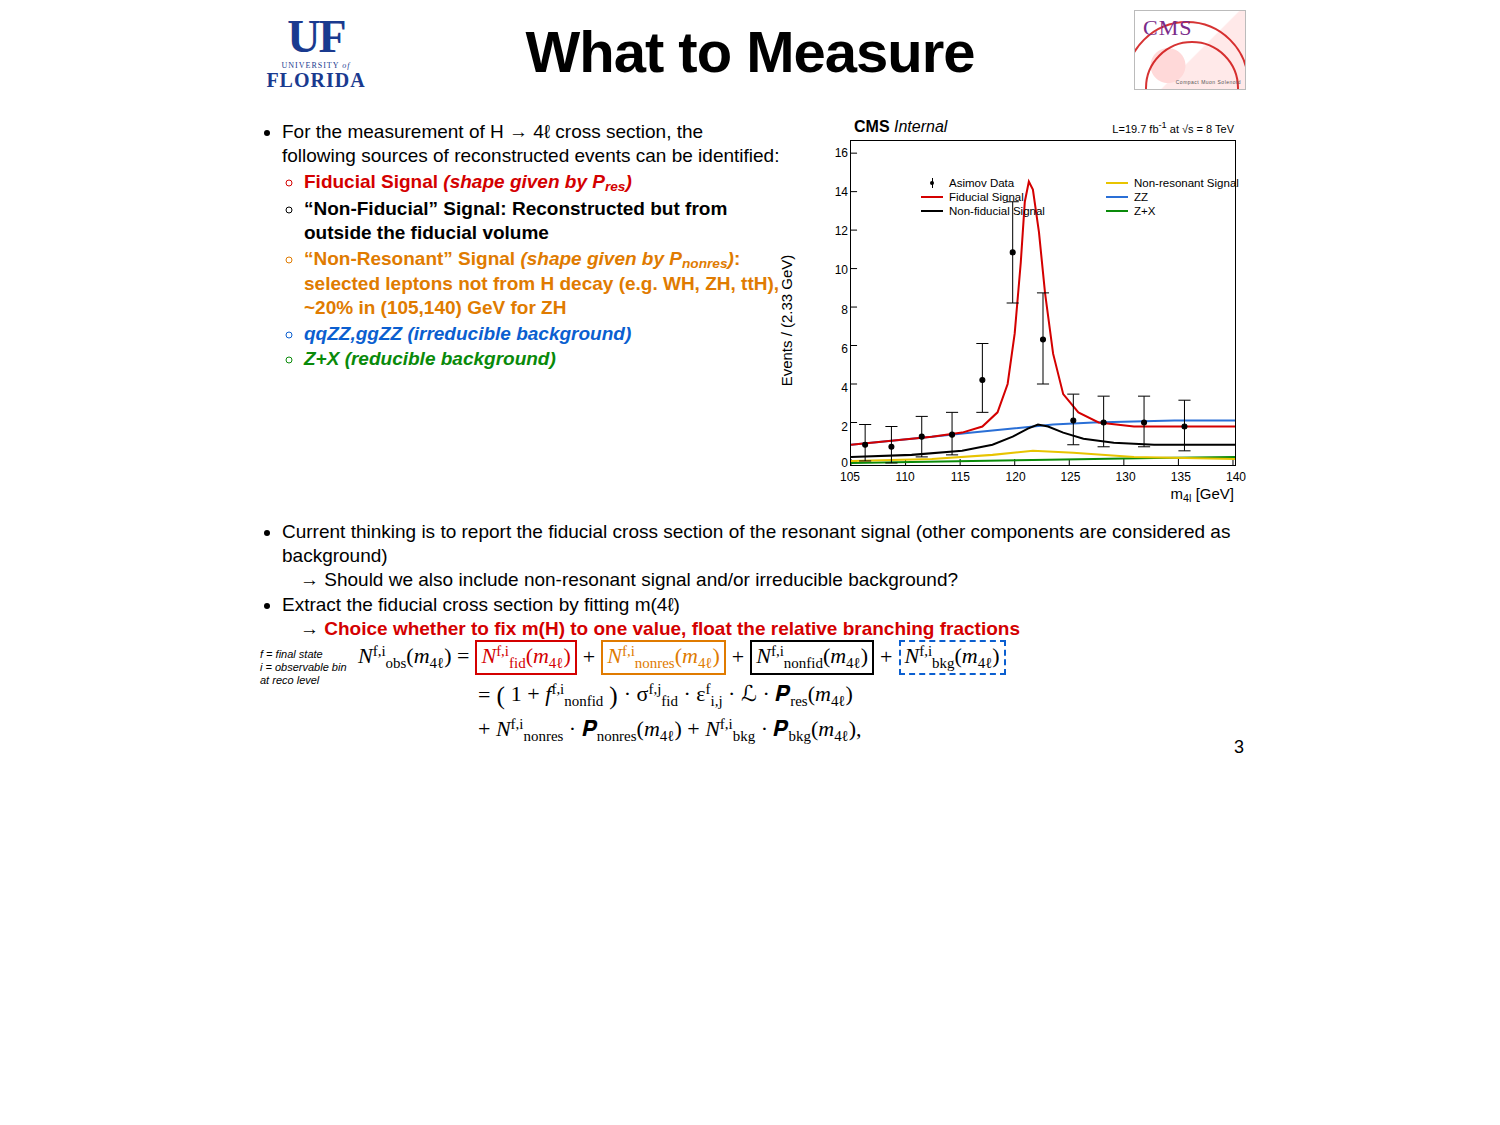UF
UNIVERSITY of
FLORIDA
What to Measure
CMS
Compact Muon Solenoid
For the measurement of H → 4ℓ cross section, the following sources of reconstructed events can be identified:
Fiducial Signal (shape given by Pres)
“Non-Fiducial” Signal: Reconstructed but from outside the fiducial volume
“Non-Resonant” Signal (shape given by Pnonres): selected leptons not from H decay (e.g. WH, ZH, ttH), ~20% in (105,140) GeV for ZH
qqZZ,ggZZ (irreducible background)
Z+X (reducible background)
CMS Internal
L=19.7 fb-1 at √s = 8 TeV
Events / (2.33 GeV)
m4l [GeV]
16 14 12 10 8 6 4 2 0
Asimov Data
Non-resonant Signal
Fiducial Signal
ZZ
Non-fiducial Signal
Z+X
105 110 115 120 125 130 135 140
Current thinking is to report the fiducial cross section of the resonant signal (other components are considered as background)
→ Should we also include non-resonant signal and/or irreducible background?
Extract the fiducial cross section by fitting m(4ℓ)
→ Choice whether to fix m(H) to one value, float the relative branching fractions
f = final state
i = observable bin
at reco level
Nf,i obs(m 4ℓ) = Nf,i fid(m 4ℓ) + Nf,i nonres(m 4ℓ) + Nf,i nonfid(m 4ℓ) + Nf,i bkg(m 4ℓ)
= ( 1 + ff,i nonfid ) · σf,j fid · εfi,j · ℒ · 𝑷res(m 4ℓ)
+ Nf,i nonres · 𝑷nonres(m 4ℓ) + Nf,i bkg · 𝑷bkg(m 4ℓ),
3